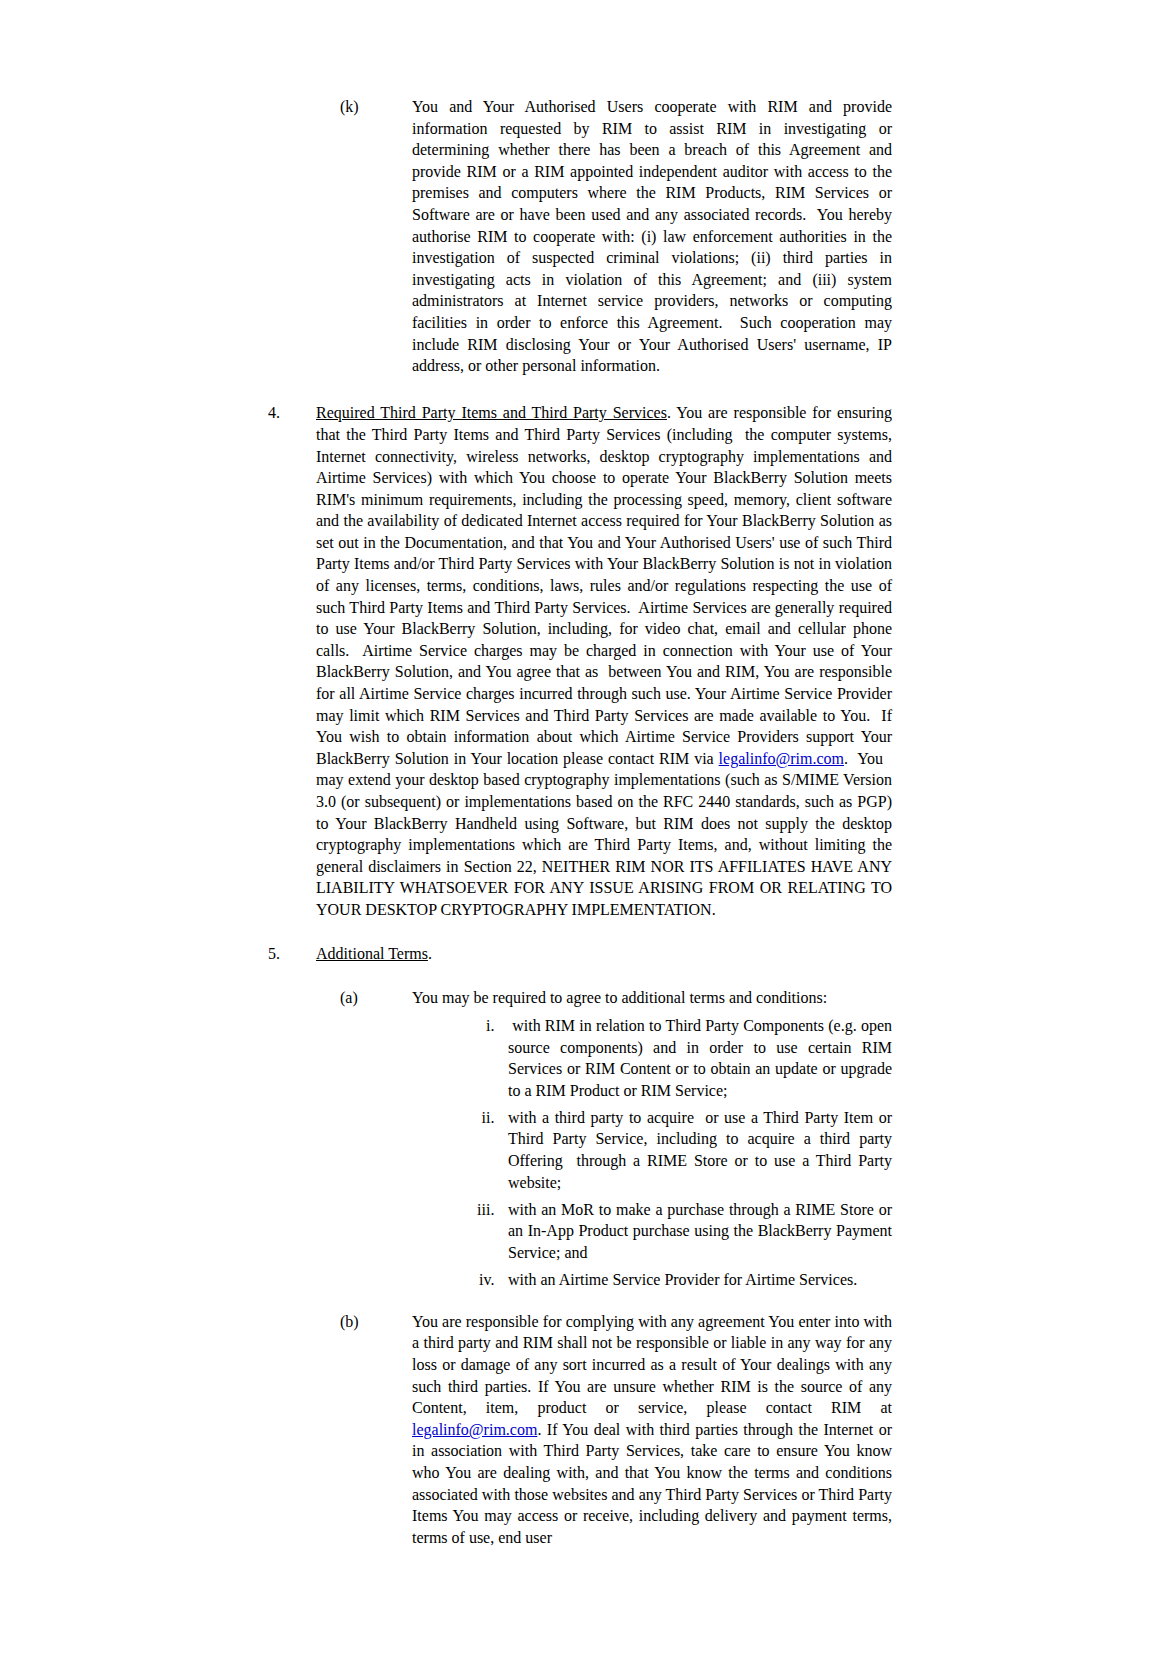(k)
You and Your Authorised Users cooperate with RIM and provide information requested by RIM to assist RIM in investigating or determining whether there has been a breach of this Agreement and provide RIM or a RIM appointed independent auditor with access to the premises and computers where the RIM Products, RIM Services or Software are or have been used and any associated records. You hereby authorise RIM to cooperate with: (i) law enforcement authorities in the investigation of suspected criminal violations; (ii) third parties in investigating acts in violation of this Agreement; and (iii) system administrators at Internet service providers, networks or computing facilities in order to enforce this Agreement. Such cooperation may include RIM disclosing Your or Your Authorised Users' username, IP address, or other personal information.
4.
Required Third Party Items and Third Party Services. You are responsible for ensuring that the Third Party Items and Third Party Services (including the computer systems, Internet connectivity, wireless networks, desktop cryptography implementations and Airtime Services) with which You choose to operate Your BlackBerry Solution meets RIM's minimum requirements, including the processing speed, memory, client software and the availability of dedicated Internet access required for Your BlackBerry Solution as set out in the Documentation, and that You and Your Authorised Users' use of such Third Party Items and/or Third Party Services with Your BlackBerry Solution is not in violation of any licenses, terms, conditions, laws, rules and/or regulations respecting the use of such Third Party Items and Third Party Services. Airtime Services are generally required to use Your BlackBerry Solution, including, for video chat, email and cellular phone calls. Airtime Service charges may be charged in connection with Your use of Your BlackBerry Solution, and You agree that as between You and RIM, You are responsible for all Airtime Service charges incurred through such use. Your Airtime Service Provider may limit which RIM Services and Third Party Services are made available to You. If You wish to obtain information about which Airtime Service Providers support Your BlackBerry Solution in Your location please contact RIM via legalinfo@rim.com. You may extend your desktop based cryptography implementations (such as S/MIME Version 3.0 (or subsequent) or implementations based on the RFC 2440 standards, such as PGP) to Your BlackBerry Handheld using Software, but RIM does not supply the desktop cryptography implementations which are Third Party Items, and, without limiting the general disclaimers in Section 22, NEITHER RIM NOR ITS AFFILIATES HAVE ANY LIABILITY WHATSOEVER FOR ANY ISSUE ARISING FROM OR RELATING TO YOUR DESKTOP CRYPTOGRAPHY IMPLEMENTATION.
5.
Additional Terms.
(a)
You may be required to agree to additional terms and conditions:
with RIM in relation to Third Party Components (e.g. open source components) and in order to use certain RIM Services or RIM Content or to obtain an update or upgrade to a RIM Product or RIM Service;
with a third party to acquire or use a Third Party Item or Third Party Service, including to acquire a third party Offering through a RIME Store or to use a Third Party website;
with an MoR to make a purchase through a RIME Store or an In-App Product purchase using the BlackBerry Payment Service; and
with an Airtime Service Provider for Airtime Services.
(b)
You are responsible for complying with any agreement You enter into with a third party and RIM shall not be responsible or liable in any way for any loss or damage of any sort incurred as a result of Your dealings with any such third parties. If You are unsure whether RIM is the source of any Content, item, product or service, please contact RIM at legalinfo@rim.com. If You deal with third parties through the Internet or in association with Third Party Services, take care to ensure You know who You are dealing with, and that You know the terms and conditions associated with those websites and any Third Party Services or Third Party Items You may access or receive, including delivery and payment terms, terms of use, end user